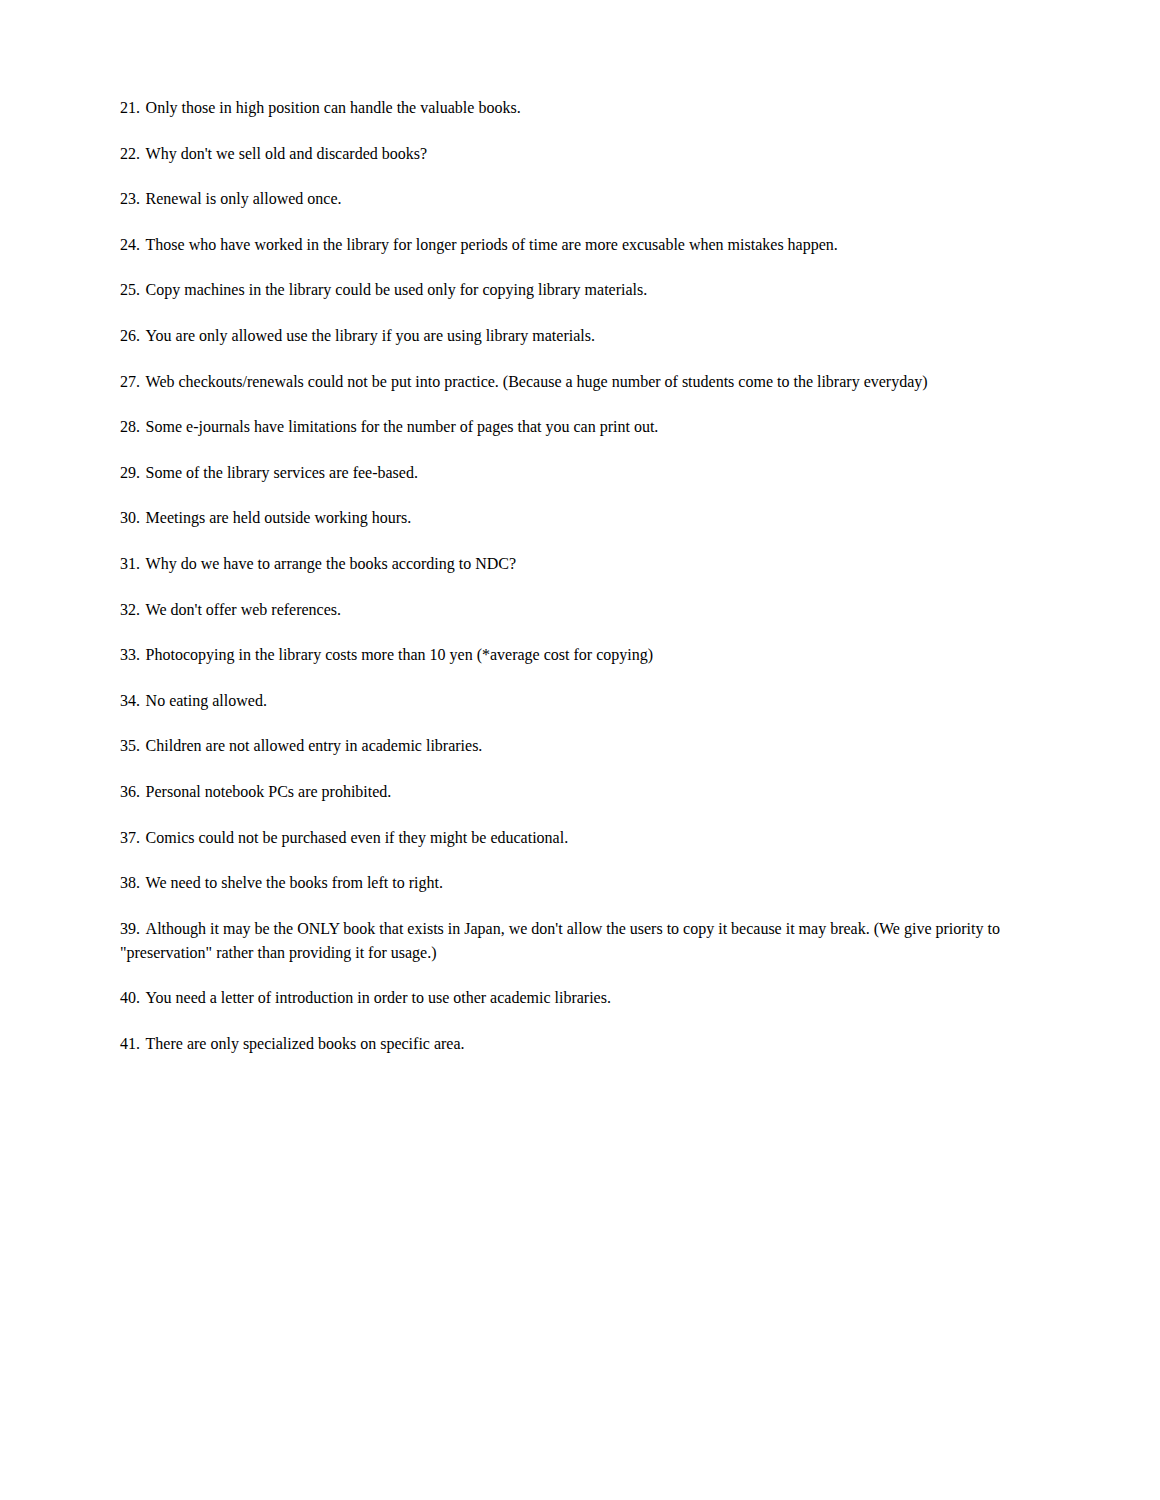21. Only those in high position can handle the valuable books.
22. Why don't we sell old and discarded books?
23. Renewal is only allowed once.
24. Those who have worked in the library for longer periods of time are more excusable when mistakes happen.
25. Copy machines in the library could be used only for copying library materials.
26. You are only allowed use the library if you are using library materials.
27. Web checkouts/renewals could not be put into practice. (Because a huge number of students come to the library everyday)
28. Some e-journals have limitations for the number of pages that you can print out.
29. Some of the library services are fee-based.
30. Meetings are held outside working hours.
31. Why do we have to arrange the books according to NDC?
32. We don't offer web references.
33. Photocopying in the library costs more than 10 yen (*average cost for copying)
34. No eating allowed.
35. Children are not allowed entry in academic libraries.
36. Personal notebook PCs are prohibited.
37. Comics could not be purchased even if they might be educational.
38. We need to shelve the books from left to right.
39. Although it may be the ONLY book that exists in Japan, we don't allow the users to copy it because it may break. (We give priority to "preservation" rather than providing it for usage.)
40. You need a letter of introduction in order to use other academic libraries.
41. There are only specialized books on specific area.